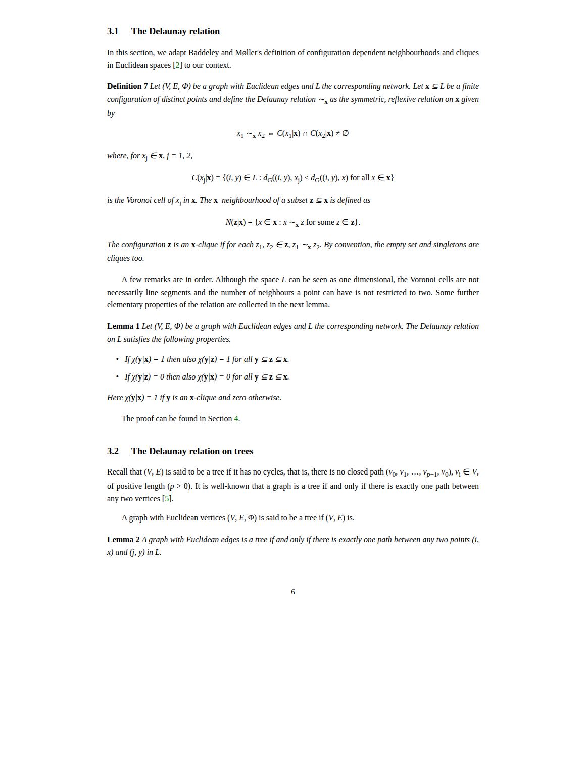3.1 The Delaunay relation
In this section, we adapt Baddeley and Møller's definition of configuration dependent neighbourhoods and cliques in Euclidean spaces [2] to our context.
Definition 7 Let (V, E, Φ) be a graph with Euclidean edges and L the corresponding network. Let x ⊆ L be a finite configuration of distinct points and define the Delaunay relation ∼x as the symmetric, reflexive relation on x given by
x1 ∼x x2 ⇔ C(x1|x) ∩ C(x2|x) ≠ ∅
where, for xj ∈ x, j = 1, 2,
C(xj|x) = {(i, y) ∈ L : dG((i, y), xj) ≤ dG((i, y), x) for all x ∈ x}
is the Voronoi cell of xj in x. The x–neighbourhood of a subset z ⊆ x is defined as
N(z|x) = {x ∈ x : x ∼x z for some z ∈ z}.
The configuration z is an x-clique if for each z1, z2 ∈ z, z1 ∼x z2. By convention, the empty set and singletons are cliques too.
A few remarks are in order. Although the space L can be seen as one dimensional, the Voronoi cells are not necessarily line segments and the number of neighbours a point can have is not restricted to two. Some further elementary properties of the relation are collected in the next lemma.
Lemma 1 Let (V, E, Φ) be a graph with Euclidean edges and L the corresponding network. The Delaunay relation on L satisfies the following properties.
If χ(y|x) = 1 then also χ(y|z) = 1 for all y ⊆ z ⊆ x.
If χ(y|z) = 0 then also χ(y|x) = 0 for all y ⊆ z ⊆ x.
Here χ(y|x) = 1 if y is an x-clique and zero otherwise.
The proof can be found in Section 4.
3.2 The Delaunay relation on trees
Recall that (V, E) is said to be a tree if it has no cycles, that is, there is no closed path (v0, v1, …, vp−1, v0), vi ∈ V, of positive length (p > 0). It is well-known that a graph is a tree if and only if there is exactly one path between any two vertices [5].
A graph with Euclidean vertices (V, E, Φ) is said to be a tree if (V, E) is.
Lemma 2 A graph with Euclidean edges is a tree if and only if there is exactly one path between any two points (i, x) and (j, y) in L.
6